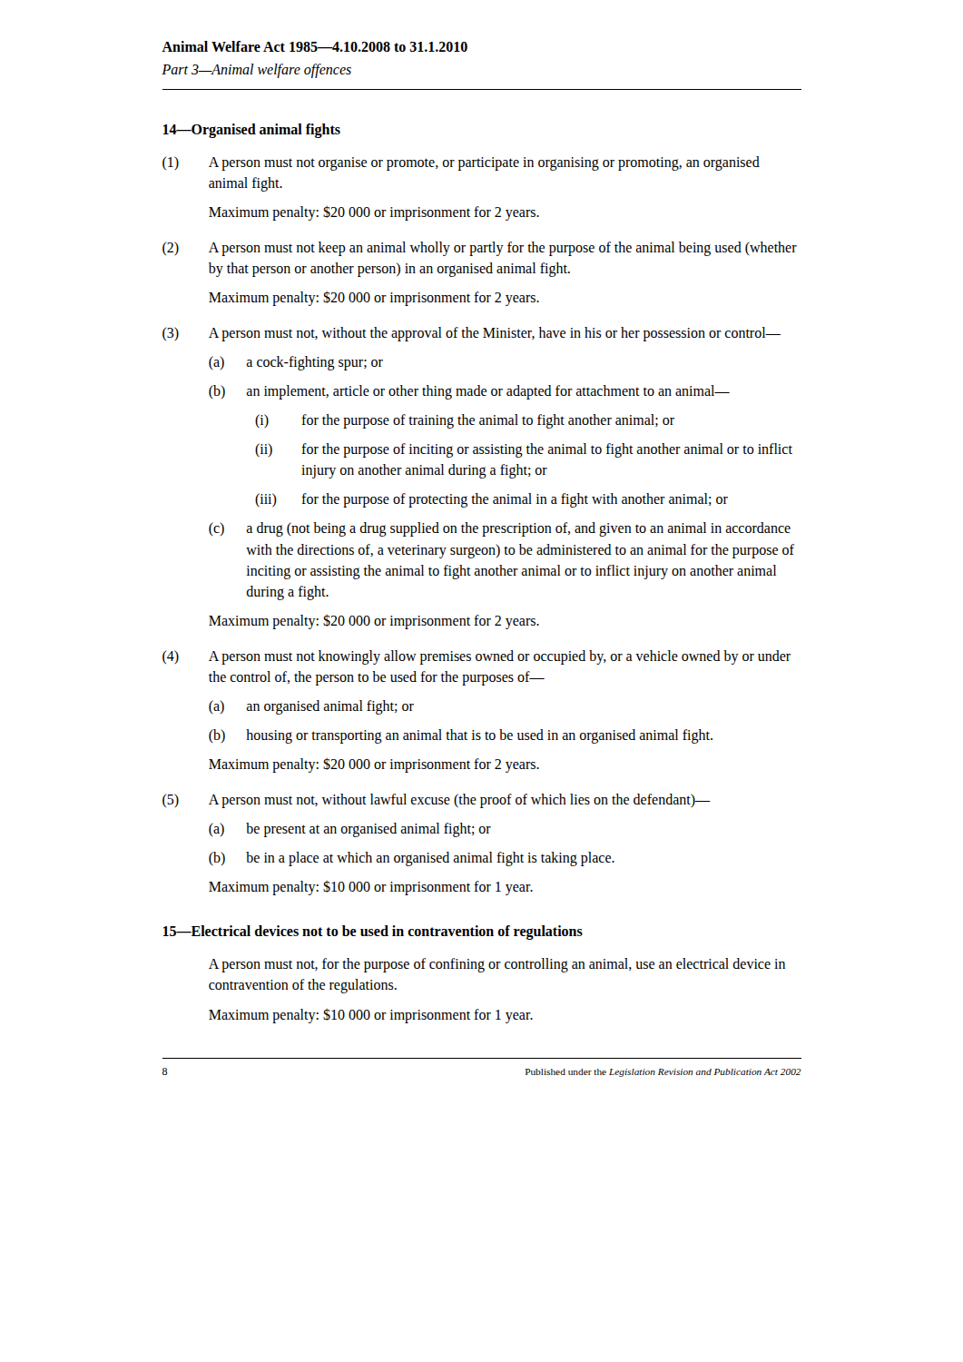Animal Welfare Act 1985—4.10.2008 to 31.1.2010
Part 3—Animal welfare offences
14—Organised animal fights
(1) A person must not organise or promote, or participate in organising or promoting, an organised animal fight.
Maximum penalty: $20 000 or imprisonment for 2 years.
(2) A person must not keep an animal wholly or partly for the purpose of the animal being used (whether by that person or another person) in an organised animal fight.
Maximum penalty: $20 000 or imprisonment for 2 years.
(3) A person must not, without the approval of the Minister, have in his or her possession or control—
(a) a cock-fighting spur; or
(b) an implement, article or other thing made or adapted for attachment to an animal—
(i) for the purpose of training the animal to fight another animal; or
(ii) for the purpose of inciting or assisting the animal to fight another animal or to inflict injury on another animal during a fight; or
(iii) for the purpose of protecting the animal in a fight with another animal; or
(c) a drug (not being a drug supplied on the prescription of, and given to an animal in accordance with the directions of, a veterinary surgeon) to be administered to an animal for the purpose of inciting or assisting the animal to fight another animal or to inflict injury on another animal during a fight.
Maximum penalty: $20 000 or imprisonment for 2 years.
(4) A person must not knowingly allow premises owned or occupied by, or a vehicle owned by or under the control of, the person to be used for the purposes of—
(a) an organised animal fight; or
(b) housing or transporting an animal that is to be used in an organised animal fight.
Maximum penalty: $20 000 or imprisonment for 2 years.
(5) A person must not, without lawful excuse (the proof of which lies on the defendant)—
(a) be present at an organised animal fight; or
(b) be in a place at which an organised animal fight is taking place.
Maximum penalty: $10 000 or imprisonment for 1 year.
15—Electrical devices not to be used in contravention of regulations
A person must not, for the purpose of confining or controlling an animal, use an electrical device in contravention of the regulations.
Maximum penalty: $10 000 or imprisonment for 1 year.
8 Published under the Legislation Revision and Publication Act 2002